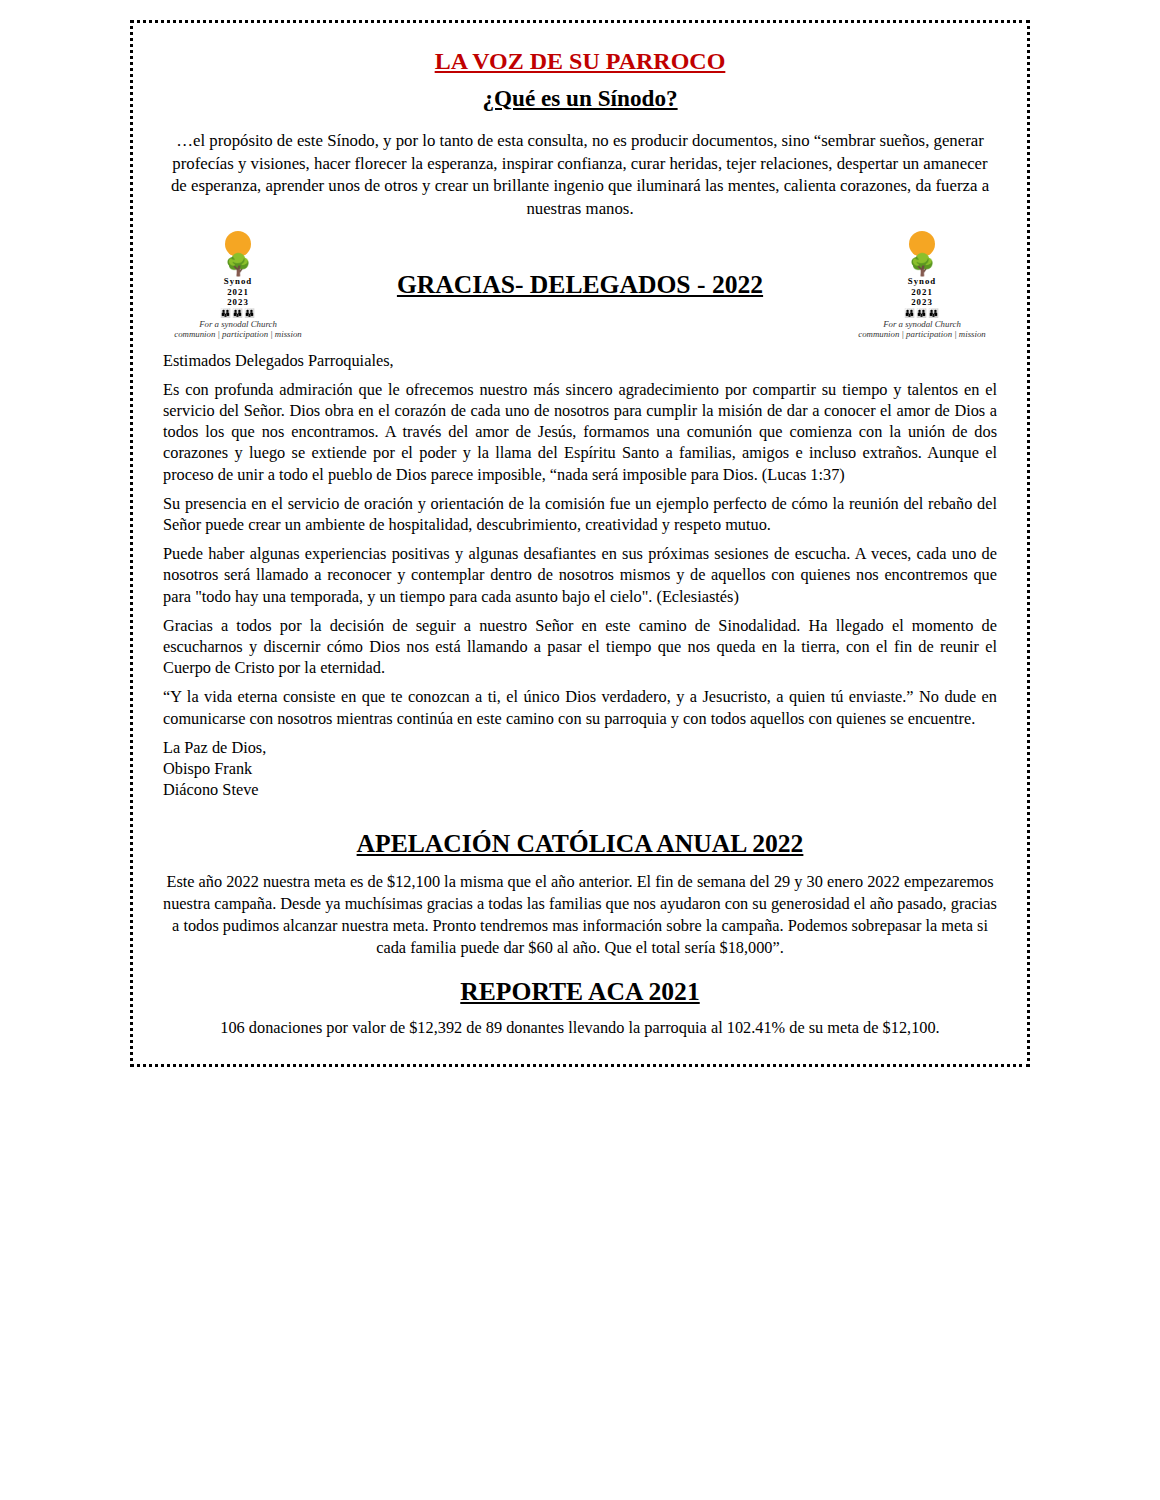LA VOZ DE SU PARROCO
¿Qué es un Sínodo?
…el propósito de este Sínodo, y por lo tanto de esta consulta, no es producir documentos, sino “sembrar sueños, generar profecías y visiones, hacer florecer la esperanza, inspirar confianza, curar heridas, tejer relaciones, despertar un amanecer de esperanza, aprender unos de otros y crear un brillante ingenio que iluminará las mentes, calienta corazones, da fuerza a nuestras manos.
🌳
Synod
2021
2023
👪👪👪
For a synodal Church
communion | participation | mission
GRACIAS- DELEGADOS - 2022
🌳
Synod
2021
2023
👪👪👪
For a synodal Church
communion | participation | mission
Estimados Delegados Parroquiales,
Es con profunda admiración que le ofrecemos nuestro más sincero agradecimiento por compartir su tiempo y talentos en el servicio del Señor. Dios obra en el corazón de cada uno de nosotros para cumplir la misión de dar a conocer el amor de Dios a todos los que nos encontramos. A través del amor de Jesús, formamos una comunión que comienza con la unión de dos corazones y luego se extiende por el poder y la llama del Espíritu Santo a familias, amigos e incluso extraños. Aunque el proceso de unir a todo el pueblo de Dios parece imposible, “nada será imposible para Dios. (Lucas 1:37)
Su presencia en el servicio de oración y orientación de la comisión fue un ejemplo perfecto de cómo la reunión del rebaño del Señor puede crear un ambiente de hospitalidad, descubrimiento, creatividad y respeto mutuo.
Puede haber algunas experiencias positivas y algunas desafiantes en sus próximas sesiones de escucha. A veces, cada uno de nosotros será llamado a reconocer y contemplar dentro de nosotros mismos y de aquellos con quienes nos encontremos que para "todo hay una temporada, y un tiempo para cada asunto bajo el cielo". (Eclesiastés)
Gracias a todos por la decisión de seguir a nuestro Señor en este camino de Sinodalidad. Ha llegado el momento de escucharnos y discernir cómo Dios nos está llamando a pasar el tiempo que nos queda en la tierra, con el fin de reunir el Cuerpo de Cristo por la eternidad.
“Y la vida eterna consiste en que te conozcan a ti, el único Dios verdadero, y a Jesucristo, a quien tú enviaste.” No dude en comunicarse con nosotros mientras continúa en este camino con su parroquia y con todos aquellos con quienes se encuentre.
La Paz de Dios,
Obispo Frank
Diácono Steve
APELACIÓN CATÓLICA ANUAL 2022
Este año 2022 nuestra meta es de $12,100 la misma que el año anterior. El fin de semana del 29 y 30 enero 2022 empezaremos nuestra campaña. Desde ya muchísimas gracias a todas las familias que nos ayudaron con su generosidad el año pasado, gracias a todos pudimos alcanzar nuestra meta. Pronto tendremos mas información sobre la campaña. Podemos sobrepasar la meta si cada familia puede dar $60 al año. Que el total sería $18,000”.
REPORTE ACA 2021
106 donaciones por valor de $12,392 de 89 donantes llevando la parroquia al 102.41% de su meta de $12,100.